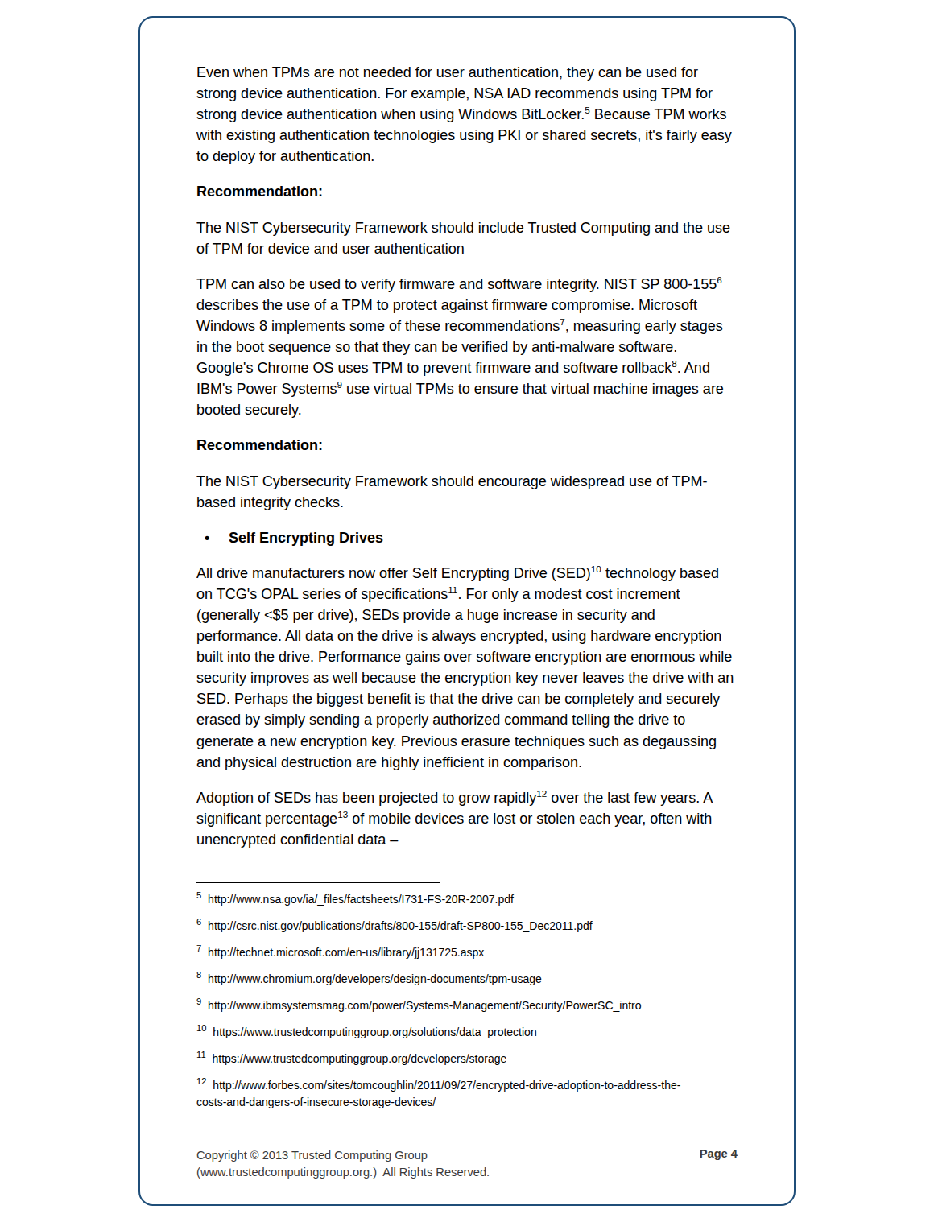Even when TPMs are not needed for user authentication, they can be used for strong device authentication. For example, NSA IAD recommends using TPM for strong device authentication when using Windows BitLocker.5 Because TPM works with existing authentication technologies using PKI or shared secrets, it's fairly easy to deploy for authentication.
Recommendation:
The NIST Cybersecurity Framework should include Trusted Computing and the use of TPM for device and user authentication
TPM can also be used to verify firmware and software integrity. NIST SP 800-1556 describes the use of a TPM to protect against firmware compromise. Microsoft Windows 8 implements some of these recommendations7, measuring early stages in the boot sequence so that they can be verified by anti-malware software. Google's Chrome OS uses TPM to prevent firmware and software rollback8. And IBM's Power Systems9 use virtual TPMs to ensure that virtual machine images are booted securely.
Recommendation:
The NIST Cybersecurity Framework should encourage widespread use of TPM-based integrity checks.
Self Encrypting Drives
All drive manufacturers now offer Self Encrypting Drive (SED)10 technology based on TCG's OPAL series of specifications11. For only a modest cost increment (generally <$5 per drive), SEDs provide a huge increase in security and performance. All data on the drive is always encrypted, using hardware encryption built into the drive. Performance gains over software encryption are enormous while security improves as well because the encryption key never leaves the drive with an SED. Perhaps the biggest benefit is that the drive can be completely and securely erased by simply sending a properly authorized command telling the drive to generate a new encryption key. Previous erasure techniques such as degaussing and physical destruction are highly inefficient in comparison.
Adoption of SEDs has been projected to grow rapidly12 over the last few years. A significant percentage13 of mobile devices are lost or stolen each year, often with unencrypted confidential data –
5 http://www.nsa.gov/ia/_files/factsheets/I731-FS-20R-2007.pdf
6 http://csrc.nist.gov/publications/drafts/800-155/draft-SP800-155_Dec2011.pdf
7 http://technet.microsoft.com/en-us/library/jj131725.aspx
8 http://www.chromium.org/developers/design-documents/tpm-usage
9 http://www.ibmsystemsmag.com/power/Systems-Management/Security/PowerSC_intro
10 https://www.trustedcomputinggroup.org/solutions/data_protection
11 https://www.trustedcomputinggroup.org/developers/storage
12 http://www.forbes.com/sites/tomcoughlin/2011/09/27/encrypted-drive-adoption-to-address-the-costs-and-dangers-of-insecure-storage-devices/
Copyright © 2013 Trusted Computing Group
(www.trustedcomputinggroup.org.) All Rights Reserved.
Page 4